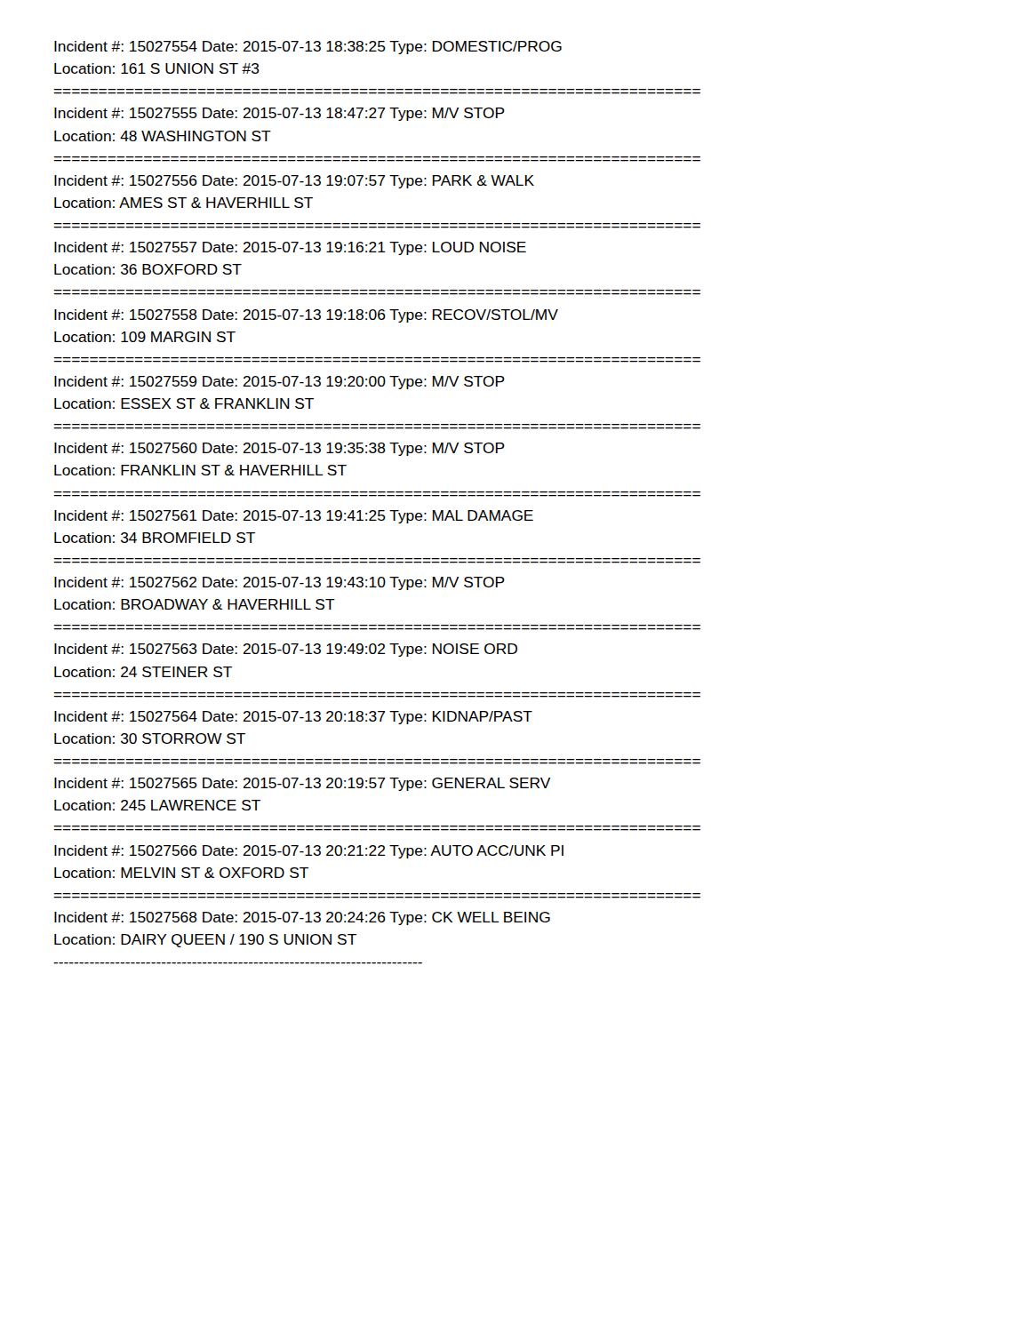Incident #: 15027554 Date: 2015-07-13 18:38:25 Type: DOMESTIC/PROG
Location: 161 S UNION ST #3
========================================================================
Incident #: 15027555 Date: 2015-07-13 18:47:27 Type: M/V STOP
Location: 48 WASHINGTON ST
========================================================================
Incident #: 15027556 Date: 2015-07-13 19:07:57 Type: PARK & WALK
Location: AMES ST & HAVERHILL ST
========================================================================
Incident #: 15027557 Date: 2015-07-13 19:16:21 Type: LOUD NOISE
Location: 36 BOXFORD ST
========================================================================
Incident #: 15027558 Date: 2015-07-13 19:18:06 Type: RECOV/STOL/MV
Location: 109 MARGIN ST
========================================================================
Incident #: 15027559 Date: 2015-07-13 19:20:00 Type: M/V STOP
Location: ESSEX ST & FRANKLIN ST
========================================================================
Incident #: 15027560 Date: 2015-07-13 19:35:38 Type: M/V STOP
Location: FRANKLIN ST & HAVERHILL ST
========================================================================
Incident #: 15027561 Date: 2015-07-13 19:41:25 Type: MAL DAMAGE
Location: 34 BROMFIELD ST
========================================================================
Incident #: 15027562 Date: 2015-07-13 19:43:10 Type: M/V STOP
Location: BROADWAY & HAVERHILL ST
========================================================================
Incident #: 15027563 Date: 2015-07-13 19:49:02 Type: NOISE ORD
Location: 24 STEINER ST
========================================================================
Incident #: 15027564 Date: 2015-07-13 20:18:37 Type: KIDNAP/PAST
Location: 30 STORROW ST
========================================================================
Incident #: 15027565 Date: 2015-07-13 20:19:57 Type: GENERAL SERV
Location: 245 LAWRENCE ST
========================================================================
Incident #: 15027566 Date: 2015-07-13 20:21:22 Type: AUTO ACC/UNK PI
Location: MELVIN ST & OXFORD ST
========================================================================
Incident #: 15027568 Date: 2015-07-13 20:24:26 Type: CK WELL BEING
Location: DAIRY QUEEN / 190 S UNION ST
------------------------------------------------------------------------